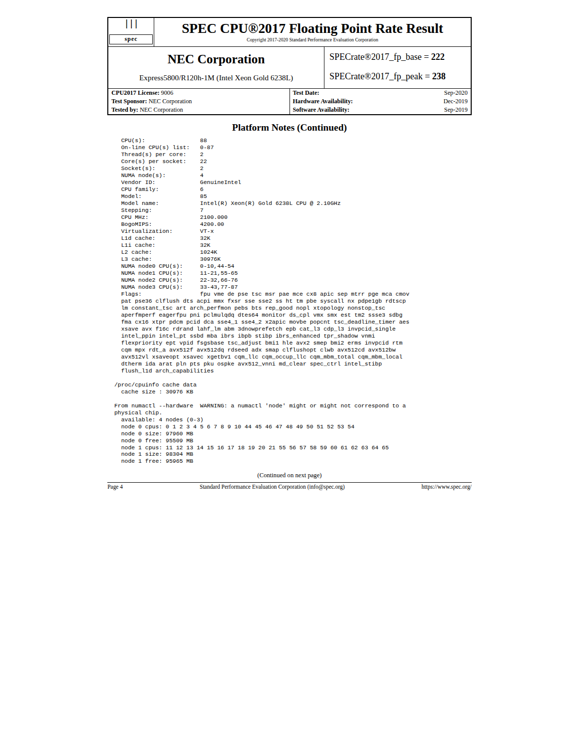|||
spec
SPEC CPU®2017 Floating Point Rate Result
Copyright 2017-2020 Standard Performance Evaluation Corporation
NEC Corporation
Express5800/R120h-1M (Intel Xeon Gold 6238L)
SPECrate®2017_fp_base = 222
SPECrate®2017_fp_peak = 238
| CPU2017 License: 9006 | Test Date: Sep-2020 |
| Test Sponsor: NEC Corporation | Hardware Availability: Dec-2019 |
| Tested by: NEC Corporation | Software Availability: Sep-2019 |
Platform Notes (Continued)
    CPU(s):                88
    On-line CPU(s) list:   0-87
    Thread(s) per core:    2
    Core(s) per socket:    22
    Socket(s):             2
    NUMA node(s):          4
    Vendor ID:             GenuineIntel
    CPU family:            6
    Model:                 85
    Model name:            Intel(R) Xeon(R) Gold 6238L CPU @ 2.10GHz
    Stepping:              7
    CPU MHz:               2100.000
    BogoMIPS:              4200.00
    Virtualization:        VT-x
    L1d cache:             32K
    L1i cache:             32K
    L2 cache:              1024K
    L3 cache:              30976K
    NUMA node0 CPU(s):     0-10,44-54
    NUMA node1 CPU(s):     11-21,55-65
    NUMA node2 CPU(s):     22-32,66-76
    NUMA node3 CPU(s):     33-43,77-87
    Flags:                 fpu vme de pse tsc msr pae mce cx8 apic sep mtrr pge mca cmov
    pat pse36 clflush dts acpi mmx fxsr sse sse2 ss ht tm pbe syscall nx pdpe1gb rdtscp
    lm constant_tsc art arch_perfmon pebs bts rep_good nopl xtopology nonstop_tsc
    aperfmperf eagerfpu pni pclmulqdq dtes64 monitor ds_cpl vmx smx est tm2 ssse3 sdbg
    fma cx16 xtpr pdcm pcid dca sse4_1 sse4_2 x2apic movbe popcnt tsc_deadline_timer aes
    xsave avx f16c rdrand lahf_lm abm 3dnowprefetch epb cat_l3 cdp_l3 invpcid_single
    intel_ppin intel_pt ssbd mba ibrs ibpb stibp ibrs_enhanced tpr_shadow vnmi
    flexpriority ept vpid fsgsbase tsc_adjust bmi1 hle avx2 smep bmi2 erms invpcid rtm
    cqm mpx rdt_a avx512f avx512dq rdseed adx smap clflushopt clwb avx512cd avx512bw
    avx512vl xsaveopt xsavec xgetbv1 cqm_llc cqm_occup_llc cqm_mbm_total cqm_mbm_local
    dtherm ida arat pln pts pku ospke avx512_vnni md_clear spec_ctrl intel_stibp
    flush_l1d arch_capabilities

  /proc/cpuinfo cache data
    cache size : 30976 KB

  From numactl --hardware  WARNING: a numactl 'node' might or might not correspond to a
  physical chip.
    available: 4 nodes (0-3)
    node 0 cpus: 0 1 2 3 4 5 6 7 8 9 10 44 45 46 47 48 49 50 51 52 53 54
    node 0 size: 97960 MB
    node 0 free: 95509 MB
    node 1 cpus: 11 12 13 14 15 16 17 18 19 20 21 55 56 57 58 59 60 61 62 63 64 65
    node 1 size: 98304 MB
    node 1 free: 95965 MB
(Continued on next page)
Page 4 Standard Performance Evaluation Corporation (info@spec.org) https://www.spec.org/